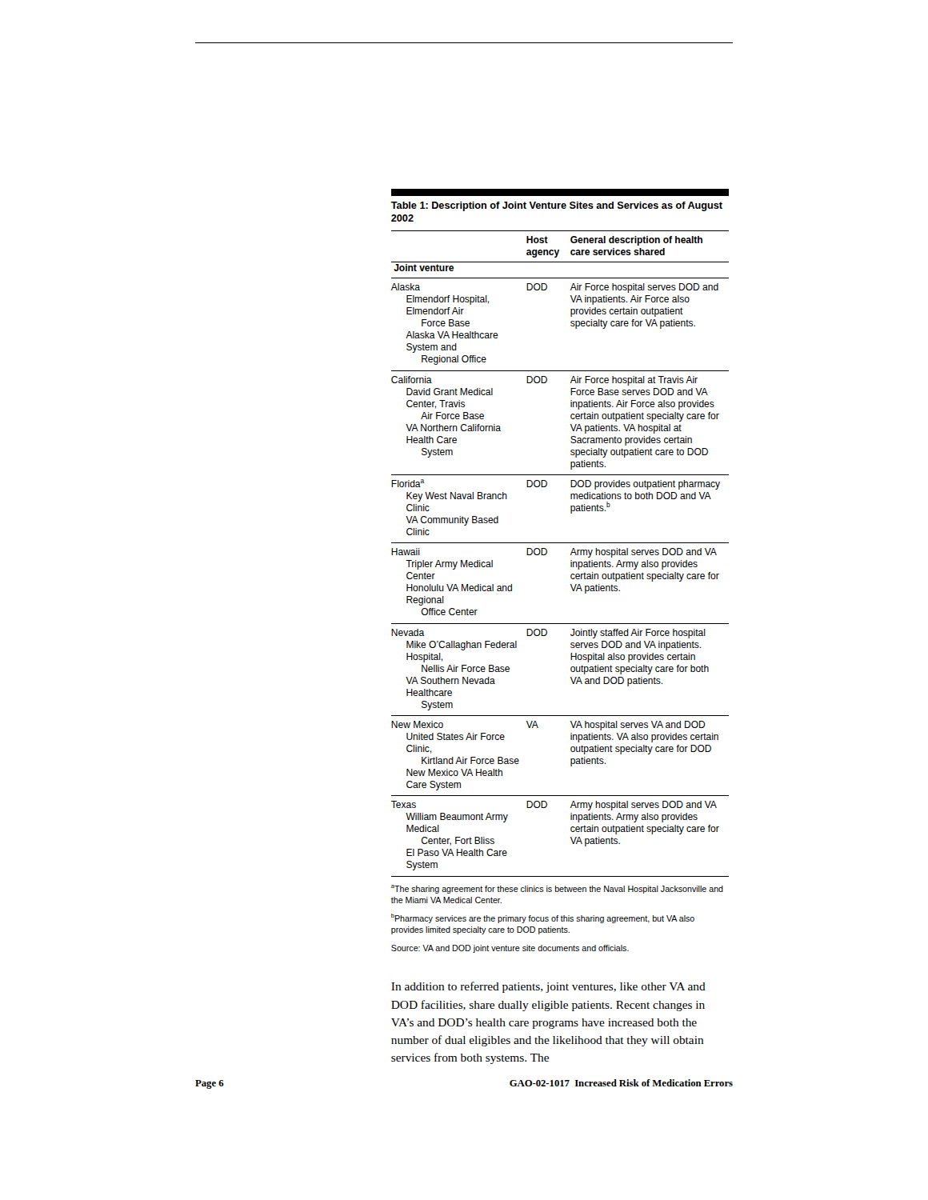Table 1: Description of Joint Venture Sites and Services as of August 2002
| | Host agency | General description of health care services shared |
| --- | --- | --- |
| Joint venture | | |
| Alaska Elmendorf Hospital, Elmendorf Air Force Base Alaska VA Healthcare System and Regional Office | DOD | Air Force hospital serves DOD and VA inpatients. Air Force also provides certain outpatient specialty care for VA patients. |
| California David Grant Medical Center, Travis Air Force Base VA Northern California Health Care System | DOD | Air Force hospital at Travis Air Force Base serves DOD and VA inpatients. Air Force also provides certain outpatient specialty care for VA patients. VA hospital at Sacramento provides certain specialty outpatient care to DOD patients. |
| Florida a Key West Naval Branch Clinic VA Community Based Clinic | DOD | DOD provides outpatient pharmacy medications to both DOD and VA patients. b |
| Hawaii Tripler Army Medical Center Honolulu VA Medical and Regional Office Center | DOD | Army hospital serves DOD and VA inpatients. Army also provides certain outpatient specialty care for VA patients. |
| Nevada Mike O’Callaghan Federal Hospital, Nellis Air Force Base VA Southern Nevada Healthcare System | DOD | Jointly staffed Air Force hospital serves DOD and VA inpatients. Hospital also provides certain outpatient specialty care for both VA and DOD patients. |
| New Mexico United States Air Force Clinic, Kirtland Air Force Base New Mexico VA Health Care System | VA | VA hospital serves VA and DOD inpatients. VA also provides certain outpatient specialty care for DOD patients. |
| Texas William Beaumont Army Medical Center, Fort Bliss El Paso VA Health Care System | DOD | Army hospital serves DOD and VA inpatients. Army also provides certain outpatient specialty care for VA patients. |
aThe sharing agreement for these clinics is between the Naval Hospital Jacksonville and the Miami VA Medical Center.
bPharmacy services are the primary focus of this sharing agreement, but VA also provides limited specialty care to DOD patients.
Source: VA and DOD joint venture site documents and officials.
In addition to referred patients, joint ventures, like other VA and DOD facilities, share dually eligible patients. Recent changes in VA’s and DOD’s health care programs have increased both the number of dual eligibles and the likelihood that they will obtain services from both systems. The
Page 6 GAO-02-1017 Increased Risk of Medication Errors